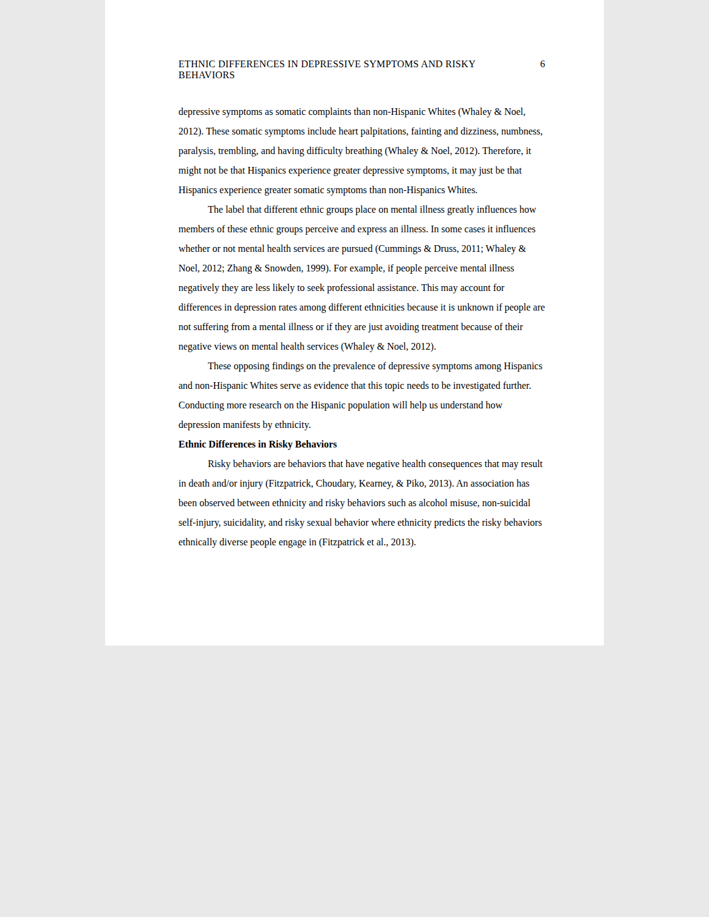Ethnic Differences in Depressive Symptoms and Risky Behaviors 6
depressive symptoms as somatic complaints than non-Hispanic Whites (Whaley & Noel, 2012). These somatic symptoms include heart palpitations, fainting and dizziness, numbness, paralysis, trembling, and having difficulty breathing (Whaley & Noel, 2012). Therefore, it might not be that Hispanics experience greater depressive symptoms, it may just be that Hispanics experience greater somatic symptoms than non-Hispanics Whites.
The label that different ethnic groups place on mental illness greatly influences how members of these ethnic groups perceive and express an illness. In some cases it influences whether or not mental health services are pursued (Cummings & Druss, 2011; Whaley & Noel, 2012; Zhang & Snowden, 1999). For example, if people perceive mental illness negatively they are less likely to seek professional assistance. This may account for differences in depression rates among different ethnicities because it is unknown if people are not suffering from a mental illness or if they are just avoiding treatment because of their negative views on mental health services (Whaley & Noel, 2012).
These opposing findings on the prevalence of depressive symptoms among Hispanics and non-Hispanic Whites serve as evidence that this topic needs to be investigated further. Conducting more research on the Hispanic population will help us understand how depression manifests by ethnicity.
Ethnic Differences in Risky Behaviors
Risky behaviors are behaviors that have negative health consequences that may result in death and/or injury (Fitzpatrick, Choudary, Kearney, & Piko, 2013). An association has been observed between ethnicity and risky behaviors such as alcohol misuse, non-suicidal self-injury, suicidality, and risky sexual behavior where ethnicity predicts the risky behaviors ethnically diverse people engage in (Fitzpatrick et al., 2013).